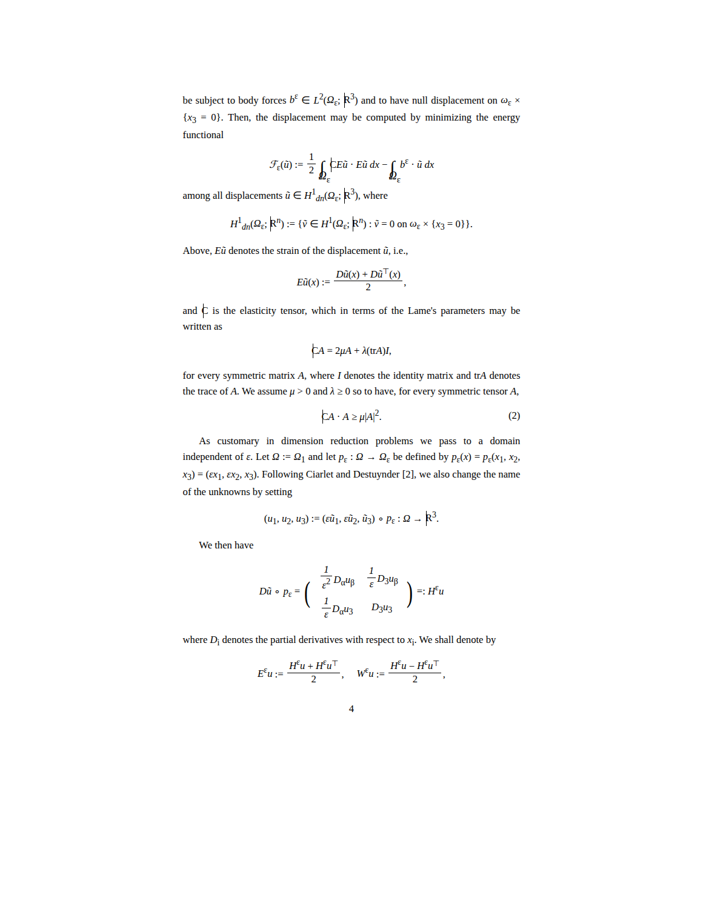be subject to body forces bε ∈ L2(Ωε; 3) and to have null displacement on ωε × {x3 = 0}. Then, the displacement may be computed by minimizing the energy functional
ℱε(ũ) := 12 ∫Ωε Eũ · Eũ dx − ∫Ωε bε · ũ dx
among all displacements ũ ∈ H1dn(Ωε; 3), where
H1dn(Ωε; n) := {ṽ ∈ H1(Ωε; n) : ṽ = 0 on ωε × {x3 = 0}}.
Above, Eũ denotes the strain of the displacement ũ, i.e.,
Eũ(x) := Dũ(x) + Dũ⊤(x) 2,
and is the elasticity tensor, which in terms of the Lame's parameters may be written as
A = 2μA + λ(trA)I,
for every symmetric matrix A, where I denotes the identity matrix and trA denotes the trace of A. We assume μ > 0 and λ ≥ 0 so to have, for every symmetric tensor A,
A · A ≥ μ|A|2.
(2)
As customary in dimension reduction problems we pass to a domain independent of ε. Let Ω := Ω1 and let pε : Ω → Ωε be defined by pε(x) = pε(x1, x2, x3) = (εx1, εx2, x3). Following Ciarlet and Destuynder [2], we also change the name of the unknowns by setting
(u1, u2, u3) := (εũ1, εũ2, ũ3) ∘ pε : Ω → 3.
We then have
Dũ ∘ pε = (
| 1 ε 2 D α u β | 1 ε D 3 u β |
| 1 ε D α u 3 | D 3 u 3 |
) =: Hεu
where Di denotes the partial derivatives with respect to xi. We shall denote by
Eεu := Hεu + Hεu⊤2, Wεu := Hεu − Hεu⊤2,
4